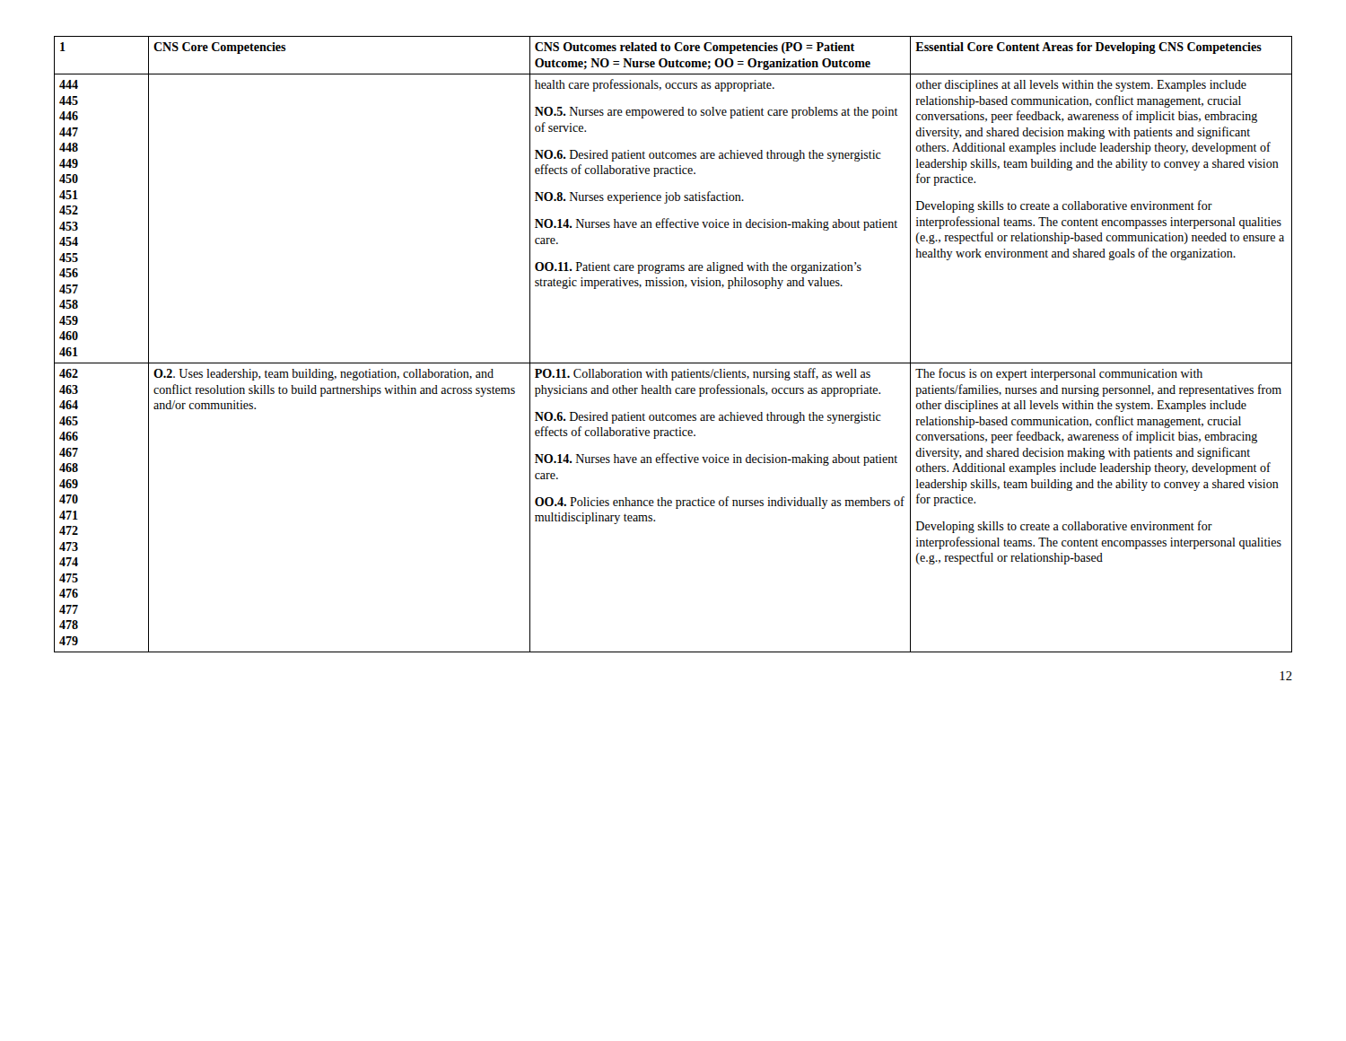| 1 | CNS Core Competencies | CNS Outcomes related to Core Competencies (PO = Patient Outcome; NO = Nurse Outcome; OO = Organization Outcome | Essential Core Content Areas for Developing CNS Competencies |
| --- | --- | --- | --- |
| 444 445 446 447 448 449 450 451 452 453 454 455 456 457 458 459 460 461 | | health care professionals, occurs as appropriate. NO.5. Nurses are empowered to solve patient care problems at the point of service. NO.6. Desired patient outcomes are achieved through the synergistic effects of collaborative practice. NO.8. Nurses experience job satisfaction. NO.14. Nurses have an effective voice in decision-making about patient care. OO.11. Patient care programs are aligned with the organization’s strategic imperatives, mission, vision, philosophy and values. | other disciplines at all levels within the system. Examples include relationship-based communication, conflict management, crucial conversations, peer feedback, awareness of implicit bias, embracing diversity, and shared decision making with patients and significant others. Additional examples include leadership theory, development of leadership skills, team building and the ability to convey a shared vision for practice. Developing skills to create a collaborative environment for interprofessional teams. The content encompasses interpersonal qualities (e.g., respectful or relationship-based communication) needed to ensure a healthy work environment and shared goals of the organization. |
| 462 463 464 465 466 467 468 469 470 471 472 473 474 475 476 477 478 479 | O.2 . Uses leadership, team building, negotiation, collaboration, and conflict resolution skills to build partnerships within and across systems and/or communities. | PO.11. Collaboration with patients/clients, nursing staff, as well as physicians and other health care professionals, occurs as appropriate. NO.6. Desired patient outcomes are achieved through the synergistic effects of collaborative practice. NO.14. Nurses have an effective voice in decision-making about patient care. OO.4. Policies enhance the practice of nurses individually as members of multidisciplinary teams. | The focus is on expert interpersonal communication with patients/families, nurses and nursing personnel, and representatives from other disciplines at all levels within the system. Examples include relationship-based communication, conflict management, crucial conversations, peer feedback, awareness of implicit bias, embracing diversity, and shared decision making with patients and significant others. Additional examples include leadership theory, development of leadership skills, team building and the ability to convey a shared vision for practice. Developing skills to create a collaborative environment for interprofessional teams. The content encompasses interpersonal qualities (e.g., respectful or relationship-based |
12